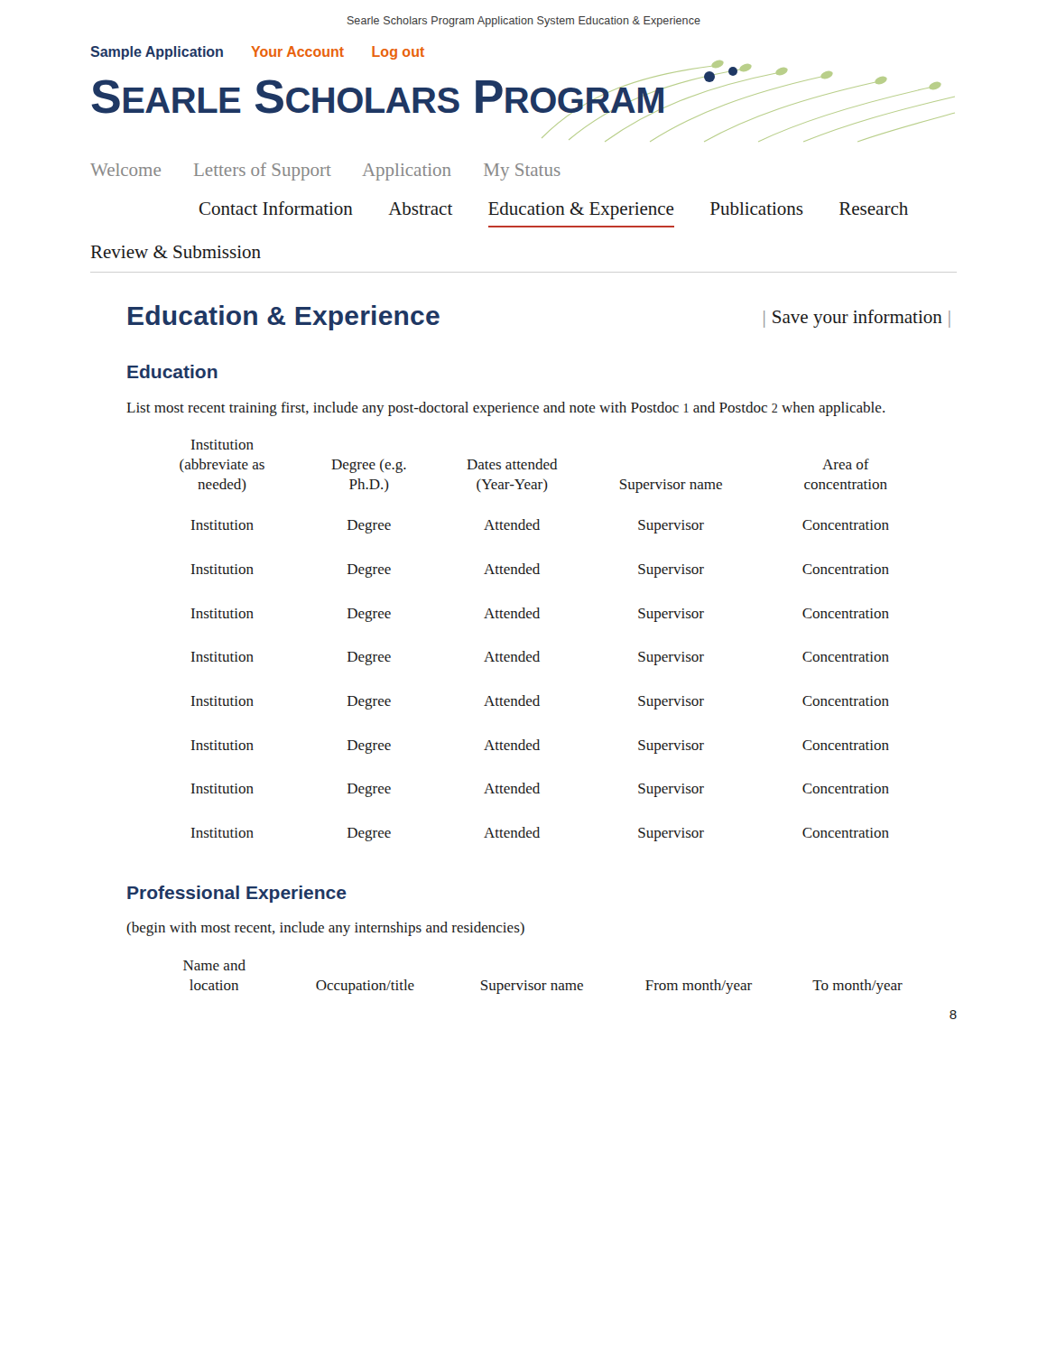Searle Scholars Program Application System Education & Experience
Sample Application Your Account Log out
SEARLE SCHOLARS PROGRAM
Welcome Letters of Support Application My Status
Contact Information Abstract Education & Experience Publications Research
Review & Submission
|Save your information|
Education & Experience
Education
List most recent training first, include any post-doctoral experience and note with Postdoc 1 and Postdoc 2 when applicable.
| Institution (abbreviate as needed) | Degree (e.g. Ph.D.) | Dates attended (Year-Year) | Supervisor name | Area of concentration |
| --- | --- | --- | --- | --- |
| Institution | Degree | Attended | Supervisor | Concentration |
| Institution | Degree | Attended | Supervisor | Concentration |
| Institution | Degree | Attended | Supervisor | Concentration |
| Institution | Degree | Attended | Supervisor | Concentration |
| Institution | Degree | Attended | Supervisor | Concentration |
| Institution | Degree | Attended | Supervisor | Concentration |
| Institution | Degree | Attended | Supervisor | Concentration |
| Institution | Degree | Attended | Supervisor | Concentration |
Professional Experience
(begin with most recent, include any internships and residencies)
| Name and location | Occupation/title | Supervisor name | From month/year | To month/year |
| --- | --- | --- | --- | --- |
8